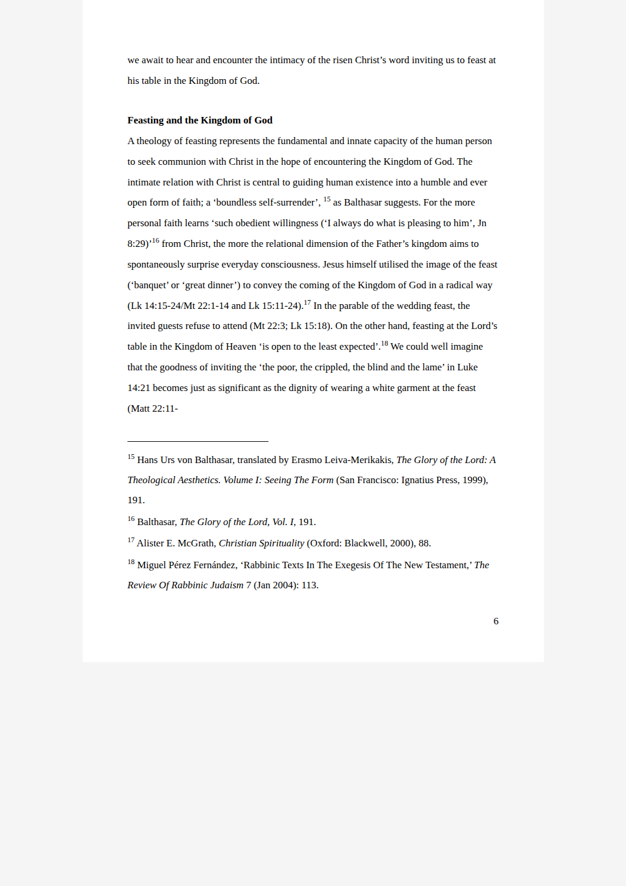we await to hear and encounter the intimacy of the risen Christ’s word inviting us to feast at his table in the Kingdom of God.
Feasting and the Kingdom of God
A theology of feasting represents the fundamental and innate capacity of the human person to seek communion with Christ in the hope of encountering the Kingdom of God. The intimate relation with Christ is central to guiding human existence into a humble and ever open form of faith; a ‘boundless self-surrender’, 15 as Balthasar suggests. For the more personal faith learns ‘such obedient willingness (‘I always do what is pleasing to him’, Jn 8:29)’16 from Christ, the more the relational dimension of the Father’s kingdom aims to spontaneously surprise everyday consciousness. Jesus himself utilised the image of the feast (‘banquet’ or ‘great dinner’) to convey the coming of the Kingdom of God in a radical way (Lk 14:15-24/Mt 22:1-14 and Lk 15:11-24).17 In the parable of the wedding feast, the invited guests refuse to attend (Mt 22:3; Lk 15:18). On the other hand, feasting at the Lord’s table in the Kingdom of Heaven ‘is open to the least expected’.18 We could well imagine that the goodness of inviting the ‘the poor, the crippled, the blind and the lame’ in Luke 14:21 becomes just as significant as the dignity of wearing a white garment at the feast (Matt 22:11-
15 Hans Urs von Balthasar, translated by Erasmo Leiva-Merikakis, The Glory of the Lord: A Theological Aesthetics. Volume I: Seeing The Form (San Francisco: Ignatius Press, 1999), 191.
16 Balthasar, The Glory of the Lord, Vol. I, 191.
17 Alister E. McGrath, Christian Spirituality (Oxford: Blackwell, 2000), 88.
18 Miguel Pérez Fernández, ‘Rabbinic Texts In The Exegesis Of The New Testament,’ The Review Of Rabbinic Judaism 7 (Jan 2004): 113.
6